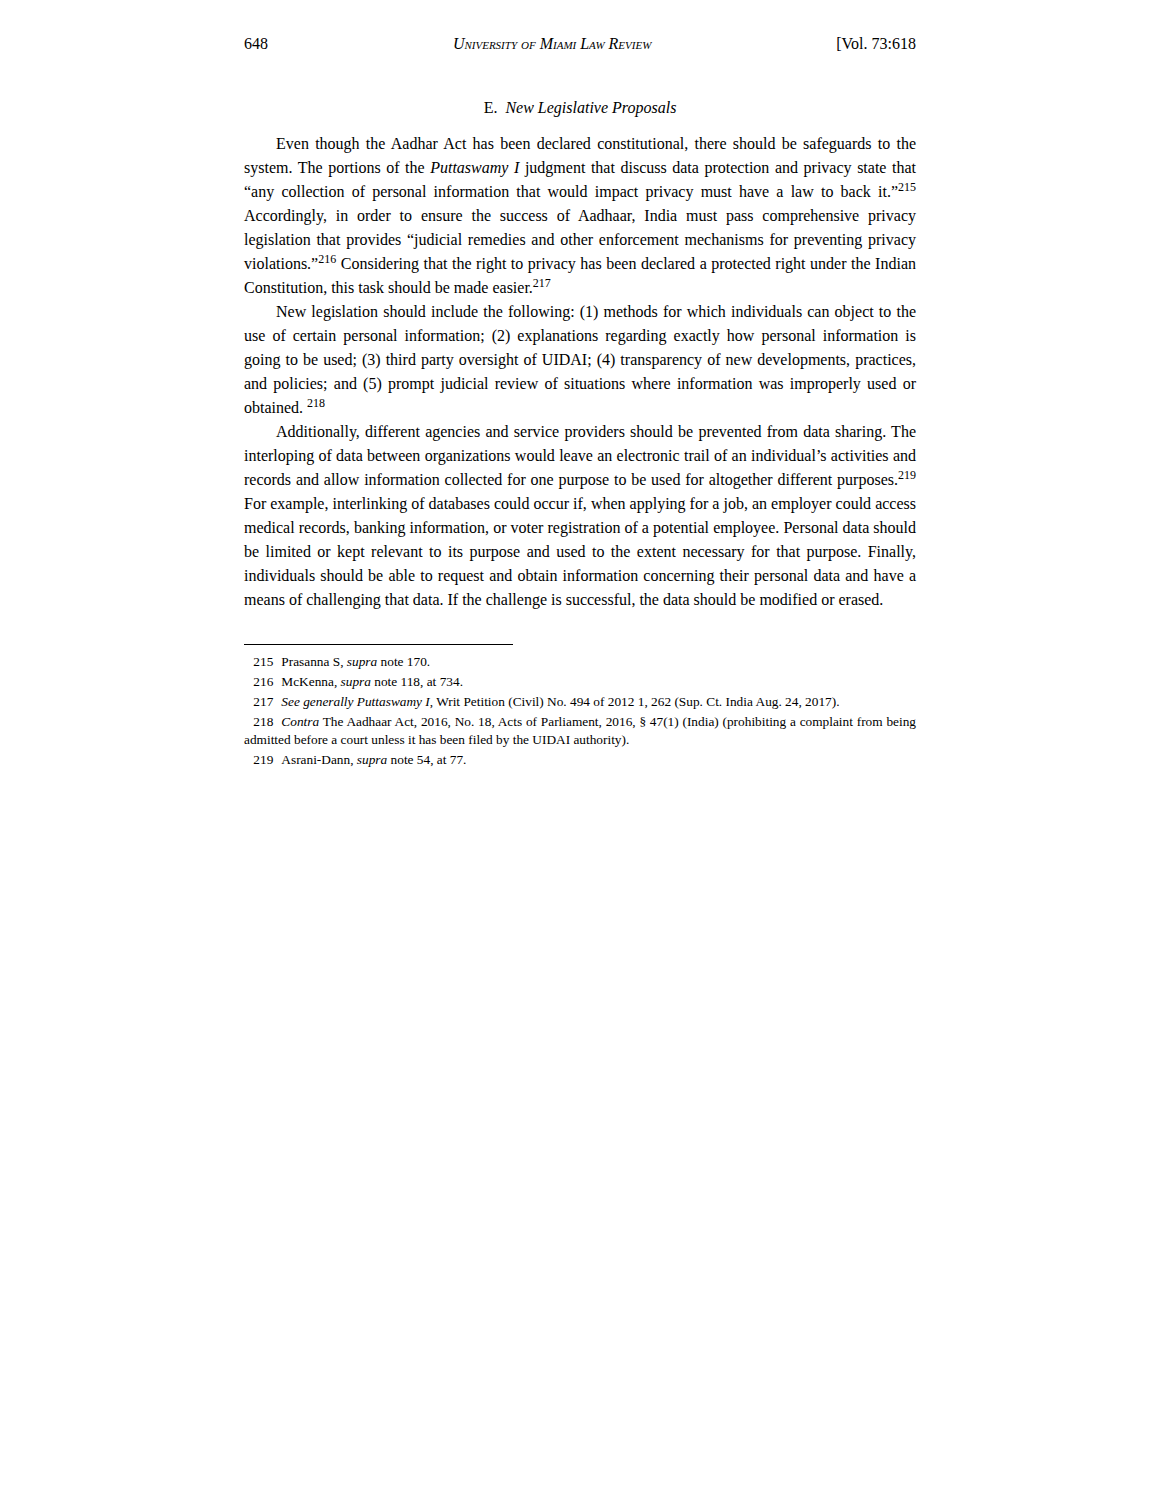648 University of Miami Law Review [Vol. 73:618
E. New Legislative Proposals
Even though the Aadhar Act has been declared constitutional, there should be safeguards to the system. The portions of the Puttaswamy I judgment that discuss data protection and privacy state that “any collection of personal information that would impact privacy must have a law to back it.”215 Accordingly, in order to ensure the success of Aadhaar, India must pass comprehensive privacy legislation that provides “judicial remedies and other enforcement mechanisms for preventing privacy violations.”216 Considering that the right to privacy has been declared a protected right under the Indian Constitution, this task should be made easier.217
New legislation should include the following: (1) methods for which individuals can object to the use of certain personal information; (2) explanations regarding exactly how personal information is going to be used; (3) third party oversight of UIDAI; (4) transparency of new developments, practices, and policies; and (5) prompt judicial review of situations where information was improperly used or obtained. 218
Additionally, different agencies and service providers should be prevented from data sharing. The interloping of data between organizations would leave an electronic trail of an individual’s activities and records and allow information collected for one purpose to be used for altogether different purposes.219 For example, interlinking of databases could occur if, when applying for a job, an employer could access medical records, banking information, or voter registration of a potential employee. Personal data should be limited or kept relevant to its purpose and used to the extent necessary for that purpose. Finally, individuals should be able to request and obtain information concerning their personal data and have a means of challenging that data. If the challenge is successful, the data should be modified or erased.
215 Prasanna S, supra note 170.
216 McKenna, supra note 118, at 734.
217 See generally Puttaswamy I, Writ Petition (Civil) No. 494 of 2012 1, 262 (Sup. Ct. India Aug. 24, 2017).
218 Contra The Aadhaar Act, 2016, No. 18, Acts of Parliament, 2016, § 47(1) (India) (prohibiting a complaint from being admitted before a court unless it has been filed by the UIDAI authority).
219 Asrani-Dann, supra note 54, at 77.